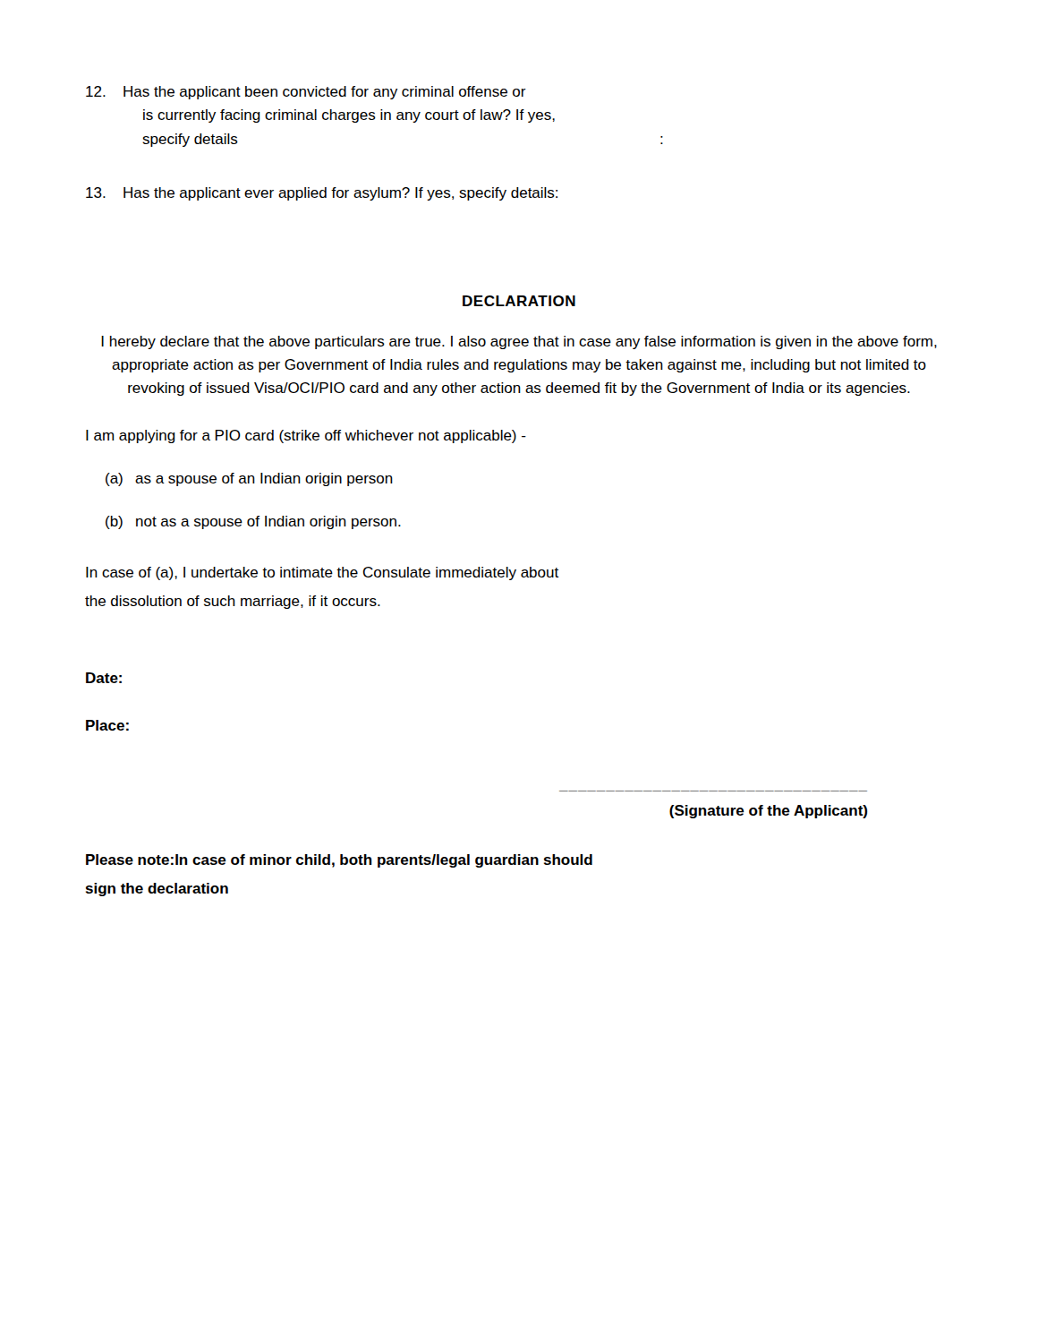12. Has the applicant been convicted for any criminal offense or is currently facing criminal charges in any court of law? If yes, specify details:
13. Has the applicant ever applied for asylum? If yes, specify details:
DECLARATION
I hereby declare that the above particulars are true. I also agree that in case any false information is given in the above form, appropriate action as per Government of India rules and regulations may be taken against me, including but not limited to revoking of issued Visa/OCI/PIO card and any other action as deemed fit by the Government of India or its agencies.
I am applying for a PIO card (strike off whichever not applicable) -
(a) as a spouse of an Indian origin person
(b) not as a spouse of Indian origin person.
In case of (a), I undertake to intimate the Consulate immediately about
the dissolution of such marriage, if it occurs.
Date:
Place:
_________________________________ (Signature of the Applicant)
Please note:In case of minor child, both parents/legal guardian should
sign the declaration